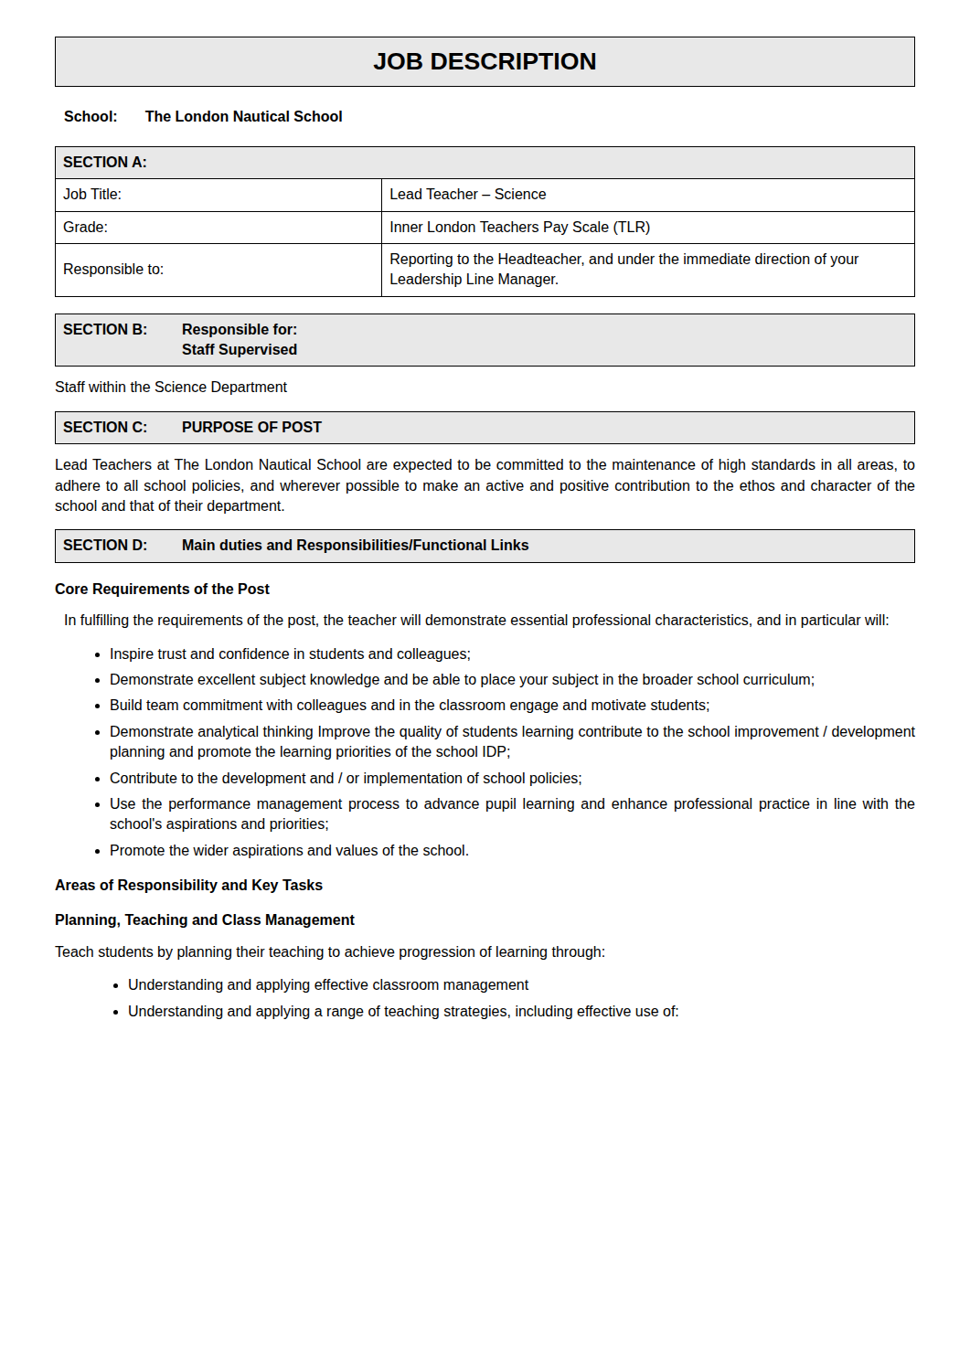JOB DESCRIPTION
School:The London Nautical School
| SECTION A: |
| Job Title: | Lead Teacher – Science |
| Grade: | Inner London Teachers Pay Scale (TLR) |
| Responsible to: | Reporting to the Headteacher, and under the immediate direction of your Leadership Line Manager. |
SECTION B: Responsible for:
Staff Supervised
Staff within the Science Department
SECTION C: PURPOSE OF POST
Lead Teachers at The London Nautical School are expected to be committed to the maintenance of high standards in all areas, to adhere to all school policies, and wherever possible to make an active and positive contribution to the ethos and character of the school and that of their department.
SECTION D: Main duties and Responsibilities/Functional Links
Core Requirements of the Post
In fulfilling the requirements of the post, the teacher will demonstrate essential professional characteristics, and in particular will:
Inspire trust and confidence in students and colleagues;
Demonstrate excellent subject knowledge and be able to place your subject in the broader school curriculum;
Build team commitment with colleagues and in the classroom engage and motivate students;
Demonstrate analytical thinking Improve the quality of students learning contribute to the school improvement / development planning and promote the learning priorities of the school IDP;
Contribute to the development and / or implementation of school policies;
Use the performance management process to advance pupil learning and enhance professional practice in line with the school's aspirations and priorities;
Promote the wider aspirations and values of the school.
Areas of Responsibility and Key Tasks
Planning, Teaching and Class Management
Teach students by planning their teaching to achieve progression of learning through:
Understanding and applying effective classroom management
Understanding and applying a range of teaching strategies, including effective use of: